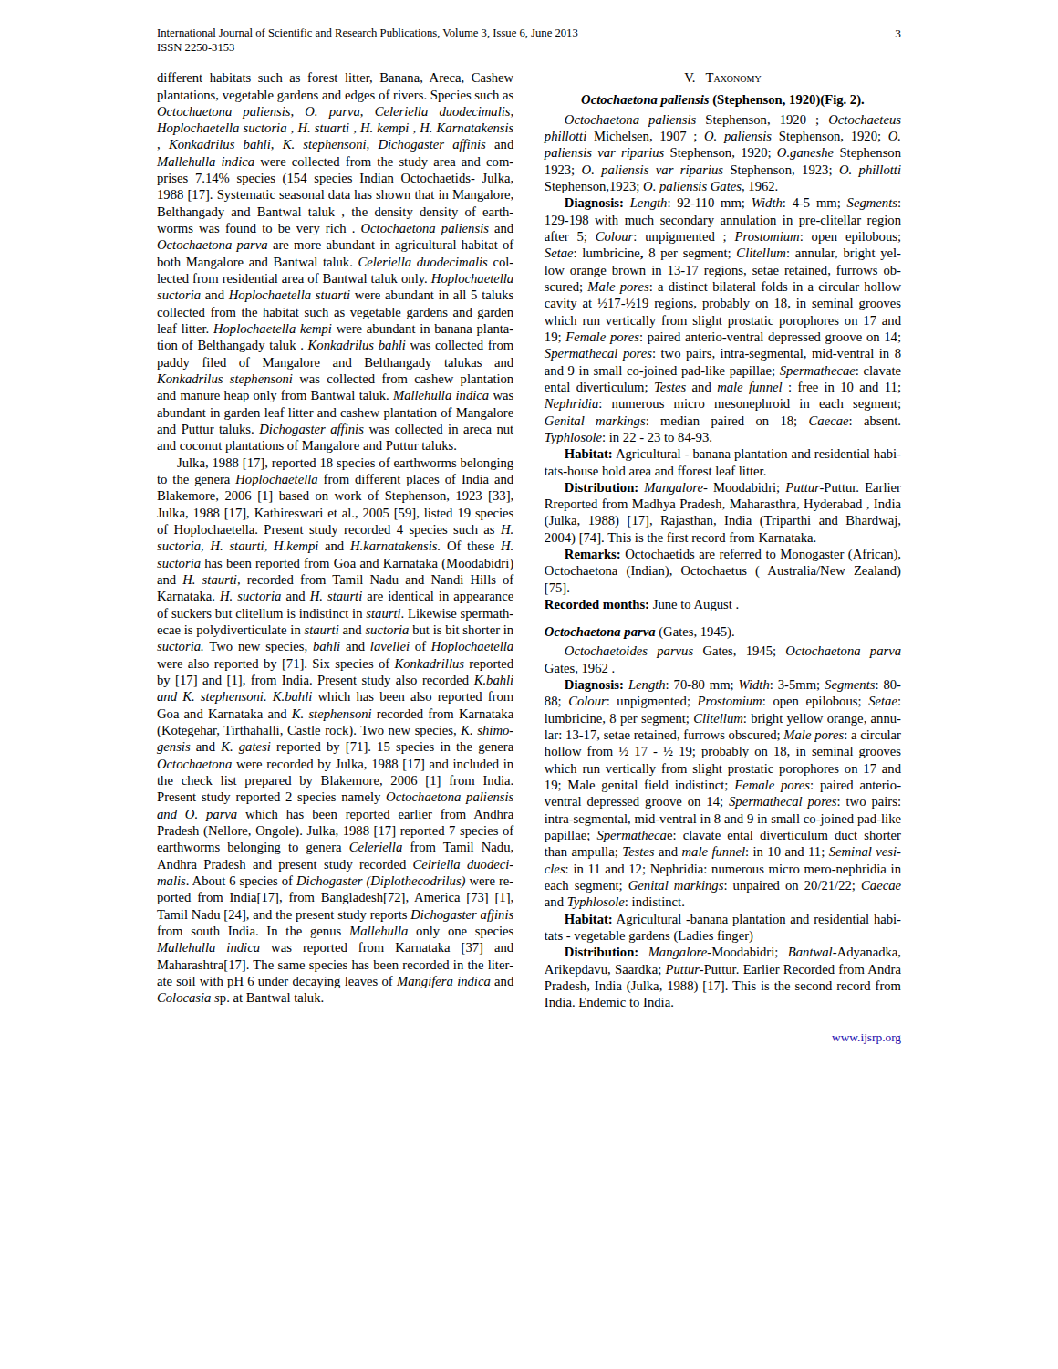International Journal of Scientific and Research Publications, Volume 3, Issue 6, June 2013
ISSN 2250-3153
3
different habitats such as forest litter, Banana, Areca, Cashew plantations, vegetable gardens and edges of rivers. Species such as Octochaetona paliensis, O. parva, Celeriella duodecimalis, Hoplochaetella suctoria , H. stuarti , H. kempi , H. Karnatakensis , Konkadrilus bahli, K. stephensoni, Dichogaster affinis and Mallehulla indica were collected from the study area and comprises 7.14% species (154 species Indian Octochaetids- Julka, 1988 [17]. Systematic seasonal data has shown that in Mangalore, Belthangady and Bantwal taluk , the density density of earthworms was found to be very rich . Octochaetona paliensis and Octochaetona parva are more abundant in agricultural habitat of both Mangalore and Bantwal taluk. Celeriella duodecimalis collected from residential area of Bantwal taluk only. Hoplochaetella suctoria and Hoplochaetella stuarti were abundant in all 5 taluks collected from the habitat such as vegetable gardens and garden leaf litter. Hoplochaetella kempi were abundant in banana plantation of Belthangady taluk . Konkadrilus bahli was collected from paddy filed of Mangalore and Belthangady talukas and Konkadrilus stephensoni was collected from cashew plantation and manure heap only from Bantwal taluk. Mallehulla indica was abundant in garden leaf litter and cashew plantation of Mangalore and Puttur taluks. Dichogaster affinis was collected in areca nut and coconut plantations of Mangalore and Puttur taluks.
Julka, 1988 [17], reported 18 species of earthworms belonging to the genera Hoplochaetella from different places of India and Blakemore, 2006 [1] based on work of Stephenson, 1923 [33], Julka, 1988 [17], Kathireswari et al., 2005 [59], listed 19 species of Hoplochaetella. Present study recorded 4 species such as H. suctoria, H. staurti, H.kempi and H.karnatakensis. Of these H. suctoria has been reported from Goa and Karnataka (Moodabidri) and H. staurti, recorded from Tamil Nadu and Nandi Hills of Karnataka. H. suctoria and H. staurti are identical in appearance of suckers but clitellum is indistinct in staurti. Likewise spermathecae is polydiverticulate in staurti and suctoria but is bit shorter in suctoria. Two new species, bahli and lavellei of Hoplochaetella were also reported by [71]. Six species of Konkadrillus reported by [17] and [1], from India. Present study also recorded K.bahli and K. stephensoni. K.bahli which has been also reported from Goa and Karnataka and K. stephensoni recorded from Karnataka (Kotegehar, Tirthahalli, Castle rock). Two new species, K. shimogensis and K. gatesi reported by [71]. 15 species in the genera Octochaetona were recorded by Julka, 1988 [17] and included in the check list prepared by Blakemore, 2006 [1] from India. Present study reported 2 species namely Octochaetona paliensis and O. parva which has been reported earlier from Andhra Pradesh (Nellore, Ongole). Julka, 1988 [17] reported 7 species of earthworms belonging to genera Celeriella from Tamil Nadu, Andhra Pradesh and present study recorded Celriella duodecimalis. About 6 species of Dichogaster (Diplothecodrilus) were reported from India[17], from Bangladesh[72], America [73] [1], Tamil Nadu [24], and the present study reports Dichogaster afjinis from south India. In the genus Mallehulla only one species Mallehulla indica was reported from Karnataka [37] and Maharashtra[17]. The same species has been recorded in the literate soil with pH 6 under decaying leaves of Mangifera indica and Colocasia sp. at Bantwal taluk.
V. Taxonomy
Octochaetona paliensis (Stephenson, 1920)(Fig. 2).
Octochaetona paliensis Stephenson, 1920 ; Octochaeteus phillotti Michelsen, 1907 ; O. paliensis Stephenson, 1920; O. paliensis var riparius Stephenson, 1920; O.ganeshe Stephenson 1923; O. paliensis var riparius Stephenson, 1923; O. phillotti Stephenson,1923; O. paliensis Gates, 1962.
Diagnosis: Length: 92-110 mm; Width: 4-5 mm; Segments: 129-198 with much secondary annulation in pre-clitellar region after 5; Colour: unpigmented ; Prostomium: open epilobous; Setae: lumbricine, 8 per segment; Clitellum: annular, bright yellow orange brown in 13-17 regions, setae retained, furrows obscured; Male pores: a distinct bilateral folds in a circular hollow cavity at ½17-½19 regions, probably on 18, in seminal grooves which run vertically from slight prostatic porophores on 17 and 19; Female pores: paired anterio-ventral depressed groove on 14; Spermathecal pores: two pairs, intra-segmental, mid-ventral in 8 and 9 in small co-joined pad-like papillae; Spermathecae: clavate ental diverticulum; Testes and male funnel : free in 10 and 11; Nephridia: numerous micro mesonephroid in each segment; Genital markings: median paired on 18; Caecae: absent. Typhlosole: in 22 - 23 to 84-93.
Habitat: Agricultural - banana plantation and residential habitats-house hold area and fforest leaf litter.
Distribution: Mangalore- Moodabidri; Puttur-Puttur. Earlier Rreported from Madhya Pradesh, Maharasthra, Hyderabad , India (Julka, 1988) [17], Rajasthan, India (Triparthi and Bhardwaj, 2004) [74]. This is the first record from Karnataka.
Remarks: Octochaetids are referred to Monogaster (African), Octochaetona (Indian), Octochaetus ( Australia/New Zealand) [75].
Recorded months: June to August .
Octochaetona parva (Gates, 1945).
Octochaetoides parvus Gates, 1945; Octochaetona parva Gates, 1962 .
Diagnosis: Length: 70-80 mm; Width: 3-5mm; Segments: 80-88; Colour: unpigmented; Prostomium: open epilobous; Setae: lumbricine, 8 per segment; Clitellum: bright yellow orange, annular: 13-17, setae retained, furrows obscured; Male pores: a circular hollow from ½ 17 - ½ 19; probably on 18, in seminal grooves which run vertically from slight prostatic porophores on 17 and 19; Male genital field indistinct; Female pores: paired anterio-ventral depressed groove on 14; Spermathecal pores: two pairs: intra-segmental, mid-ventral in 8 and 9 in small co-joined pad-like papillae; Spermathecae: clavate ental diverticulum duct shorter than ampulla; Testes and male funnel: in 10 and 11; Seminal vesicles: in 11 and 12; Nephridia: numerous micro mero-nephridia in each segment; Genital markings: unpaired on 20/21/22; Caecae and Typhlosole: indistinct.
Habitat: Agricultural -banana plantation and residential habitats - vegetable gardens (Ladies finger)
Distribution: Mangalore-Moodabidri; Bantwal-Adyanadka, Arikepdavu, Saardka; Puttur-Puttur. Earlier Recorded from Andra Pradesh, India (Julka, 1988) [17]. This is the second record from India. Endemic to India.
www.ijsrp.org